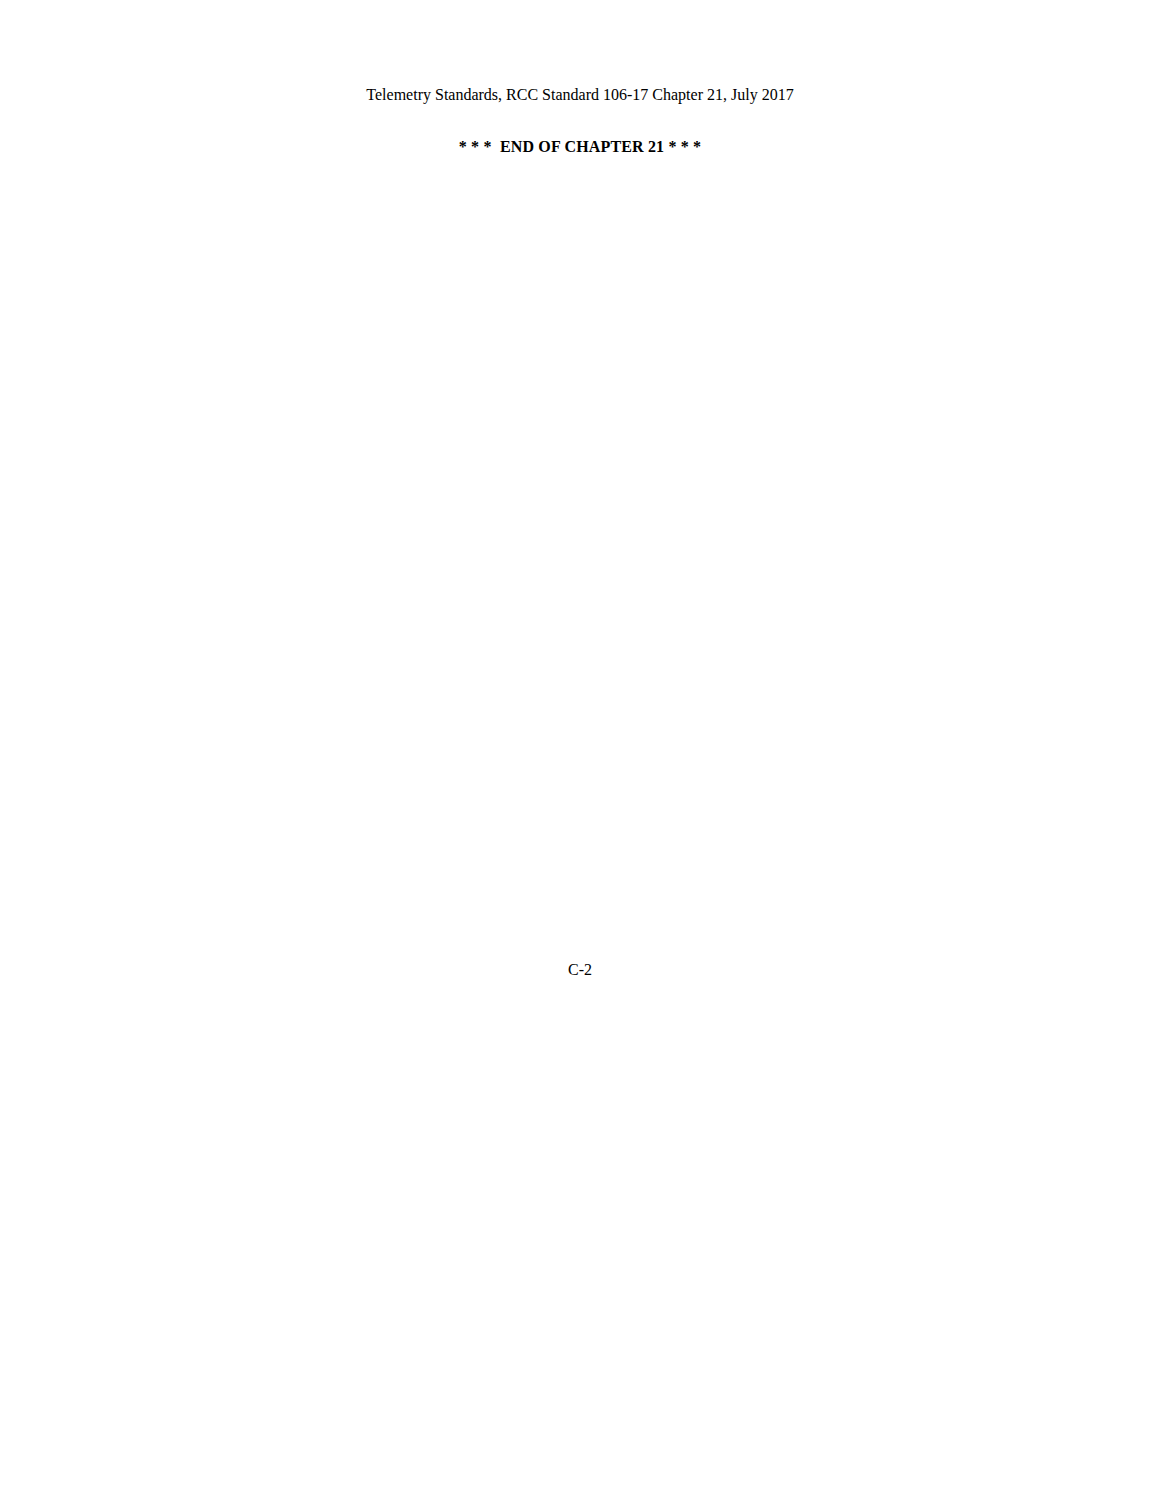Telemetry Standards, RCC Standard 106-17 Chapter 21, July 2017
* * * END OF CHAPTER 21 * * *
C-2